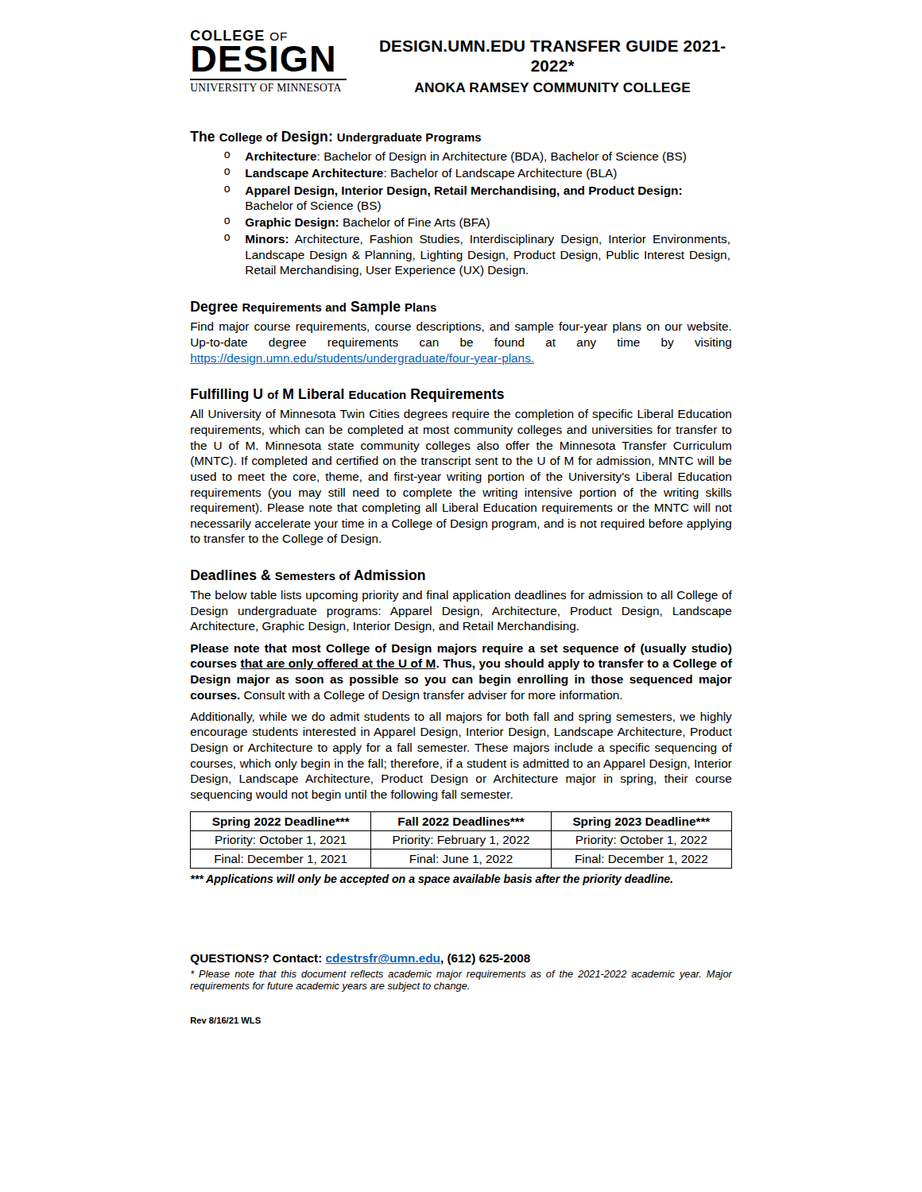College of
DESIGN
University of Minnesota
design.umn.edu Transfer Guide 2021-2022*
Anoka Ramsey Community College
The College of Design: Undergraduate Programs
Architecture: Bachelor of Design in Architecture (BDA), Bachelor of Science (BS)
Landscape Architecture: Bachelor of Landscape Architecture (BLA)
Apparel Design, Interior Design, Retail Merchandising, and Product Design: Bachelor of Science (BS)
Graphic Design: Bachelor of Fine Arts (BFA)
Minors: Architecture, Fashion Studies, Interdisciplinary Design, Interior Environments, Landscape Design & Planning, Lighting Design, Product Design, Public Interest Design, Retail Merchandising, User Experience (UX) Design.
Degree Requirements and Sample Plans
Find major course requirements, course descriptions, and sample four-year plans on our website. Up-to-date degree requirements can be found at any time by visiting https://design.umn.edu/students/undergraduate/four-year-plans.
Fulfilling U of M Liberal Education Requirements
All University of Minnesota Twin Cities degrees require the completion of specific Liberal Education requirements, which can be completed at most community colleges and universities for transfer to the U of M. Minnesota state community colleges also offer the Minnesota Transfer Curriculum (MNTC). If completed and certified on the transcript sent to the U of M for admission, MNTC will be used to meet the core, theme, and first-year writing portion of the University's Liberal Education requirements (you may still need to complete the writing intensive portion of the writing skills requirement). Please note that completing all Liberal Education requirements or the MNTC will not necessarily accelerate your time in a College of Design program, and is not required before applying to transfer to the College of Design.
Deadlines & Semesters of Admission
The below table lists upcoming priority and final application deadlines for admission to all College of Design undergraduate programs: Apparel Design, Architecture, Product Design, Landscape Architecture, Graphic Design, Interior Design, and Retail Merchandising.
Please note that most College of Design majors require a set sequence of (usually studio) courses that are only offered at the U of M. Thus, you should apply to transfer to a College of Design major as soon as possible so you can begin enrolling in those sequenced major courses. Consult with a College of Design transfer adviser for more information.
Additionally, while we do admit students to all majors for both fall and spring semesters, we highly encourage students interested in Apparel Design, Interior Design, Landscape Architecture, Product Design or Architecture to apply for a fall semester. These majors include a specific sequencing of courses, which only begin in the fall; therefore, if a student is admitted to an Apparel Design, Interior Design, Landscape Architecture, Product Design or Architecture major in spring, their course sequencing would not begin until the following fall semester.
| Spring 2022 Deadline*** | Fall 2022 Deadlines*** | Spring 2023 Deadline*** |
| --- | --- | --- |
| Priority: October 1, 2021 | Priority: February 1, 2022 | Priority: October 1, 2022 |
| Final: December 1, 2021 | Final: June 1, 2022 | Final: December 1, 2022 |
*** Applications will only be accepted on a space available basis after the priority deadline.
QUESTIONS? Contact: cdestrsfr@umn.edu, (612) 625-2008
* Please note that this document reflects academic major requirements as of the 2021-2022 academic year. Major requirements for future academic years are subject to change.
Rev 8/16/21 WLS